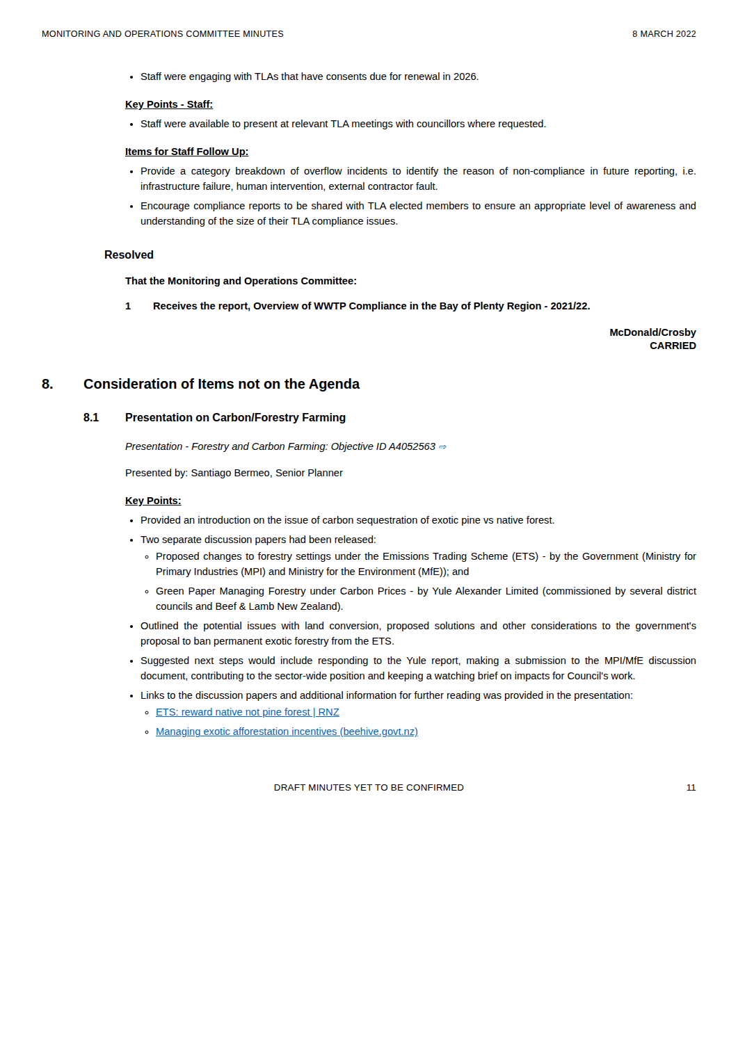MONITORING AND OPERATIONS COMMITTEE MINUTES 8 MARCH 2022
Staff were engaging with TLAs that have consents due for renewal in 2026.
Key Points - Staff:
Staff were available to present at relevant TLA meetings with councillors where requested.
Items for Staff Follow Up:
Provide a category breakdown of overflow incidents to identify the reason of non-compliance in future reporting, i.e. infrastructure failure, human intervention, external contractor fault.
Encourage compliance reports to be shared with TLA elected members to ensure an appropriate level of awareness and understanding of the size of their TLA compliance issues.
Resolved
That the Monitoring and Operations Committee:
1 Receives the report, Overview of WWTP Compliance in the Bay of Plenty Region - 2021/22.
McDonald/Crosby
CARRIED
8. Consideration of Items not on the Agenda
8.1 Presentation on Carbon/Forestry Farming
Presentation - Forestry and Carbon Farming: Objective ID A4052563 ⇨
Presented by: Santiago Bermeo, Senior Planner
Key Points:
Provided an introduction on the issue of carbon sequestration of exotic pine vs native forest.
Two separate discussion papers had been released:
Proposed changes to forestry settings under the Emissions Trading Scheme (ETS) - by the Government (Ministry for Primary Industries (MPI) and Ministry for the Environment (MfE)); and
Green Paper Managing Forestry under Carbon Prices - by Yule Alexander Limited (commissioned by several district councils and Beef & Lamb New Zealand).
Outlined the potential issues with land conversion, proposed solutions and other considerations to the government's proposal to ban permanent exotic forestry from the ETS.
Suggested next steps would include responding to the Yule report, making a submission to the MPI/MfE discussion document, contributing to the sector-wide position and keeping a watching brief on impacts for Council's work.
Links to the discussion papers and additional information for further reading was provided in the presentation:
ETS: reward native not pine forest | RNZ
Managing exotic afforestation incentives (beehive.govt.nz)
DRAFT MINUTES YET TO BE CONFIRMED 11